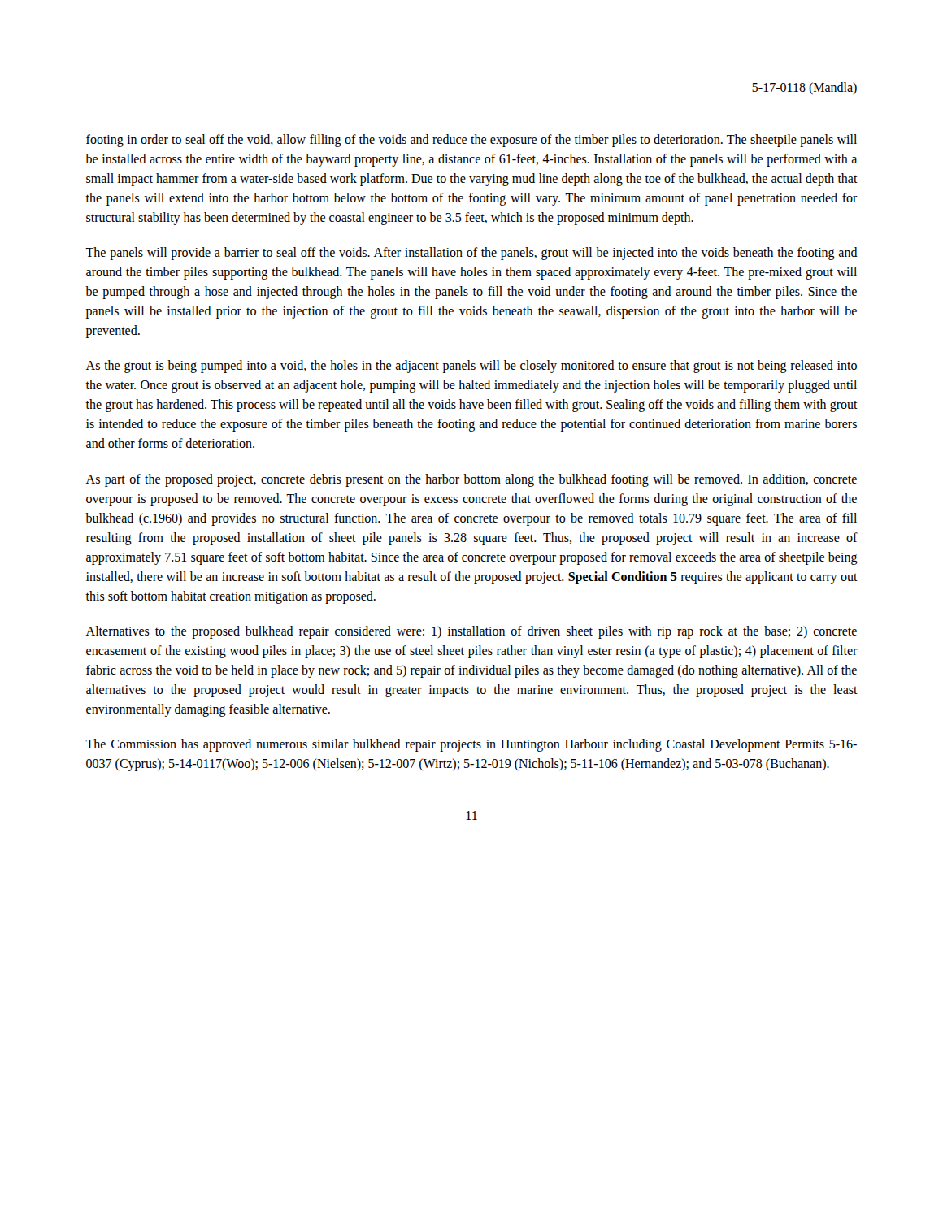5-17-0118 (Mandla)
footing in order to seal off the void, allow filling of the voids and reduce the exposure of the timber piles to deterioration. The sheetpile panels will be installed across the entire width of the bayward property line, a distance of 61-feet, 4-inches. Installation of the panels will be performed with a small impact hammer from a water-side based work platform. Due to the varying mud line depth along the toe of the bulkhead, the actual depth that the panels will extend into the harbor bottom below the bottom of the footing will vary. The minimum amount of panel penetration needed for structural stability has been determined by the coastal engineer to be 3.5 feet, which is the proposed minimum depth.
The panels will provide a barrier to seal off the voids. After installation of the panels, grout will be injected into the voids beneath the footing and around the timber piles supporting the bulkhead. The panels will have holes in them spaced approximately every 4-feet. The pre-mixed grout will be pumped through a hose and injected through the holes in the panels to fill the void under the footing and around the timber piles. Since the panels will be installed prior to the injection of the grout to fill the voids beneath the seawall, dispersion of the grout into the harbor will be prevented.
As the grout is being pumped into a void, the holes in the adjacent panels will be closely monitored to ensure that grout is not being released into the water. Once grout is observed at an adjacent hole, pumping will be halted immediately and the injection holes will be temporarily plugged until the grout has hardened. This process will be repeated until all the voids have been filled with grout. Sealing off the voids and filling them with grout is intended to reduce the exposure of the timber piles beneath the footing and reduce the potential for continued deterioration from marine borers and other forms of deterioration.
As part of the proposed project, concrete debris present on the harbor bottom along the bulkhead footing will be removed. In addition, concrete overpour is proposed to be removed. The concrete overpour is excess concrete that overflowed the forms during the original construction of the bulkhead (c.1960) and provides no structural function. The area of concrete overpour to be removed totals 10.79 square feet. The area of fill resulting from the proposed installation of sheet pile panels is 3.28 square feet. Thus, the proposed project will result in an increase of approximately 7.51 square feet of soft bottom habitat. Since the area of concrete overpour proposed for removal exceeds the area of sheetpile being installed, there will be an increase in soft bottom habitat as a result of the proposed project. Special Condition 5 requires the applicant to carry out this soft bottom habitat creation mitigation as proposed.
Alternatives to the proposed bulkhead repair considered were: 1) installation of driven sheet piles with rip rap rock at the base; 2) concrete encasement of the existing wood piles in place; 3) the use of steel sheet piles rather than vinyl ester resin (a type of plastic); 4) placement of filter fabric across the void to be held in place by new rock; and 5) repair of individual piles as they become damaged (do nothing alternative). All of the alternatives to the proposed project would result in greater impacts to the marine environment. Thus, the proposed project is the least environmentally damaging feasible alternative.
The Commission has approved numerous similar bulkhead repair projects in Huntington Harbour including Coastal Development Permits 5-16-0037 (Cyprus); 5-14-0117(Woo); 5-12-006 (Nielsen); 5-12-007 (Wirtz); 5-12-019 (Nichols); 5-11-106 (Hernandez); and 5-03-078 (Buchanan).
11